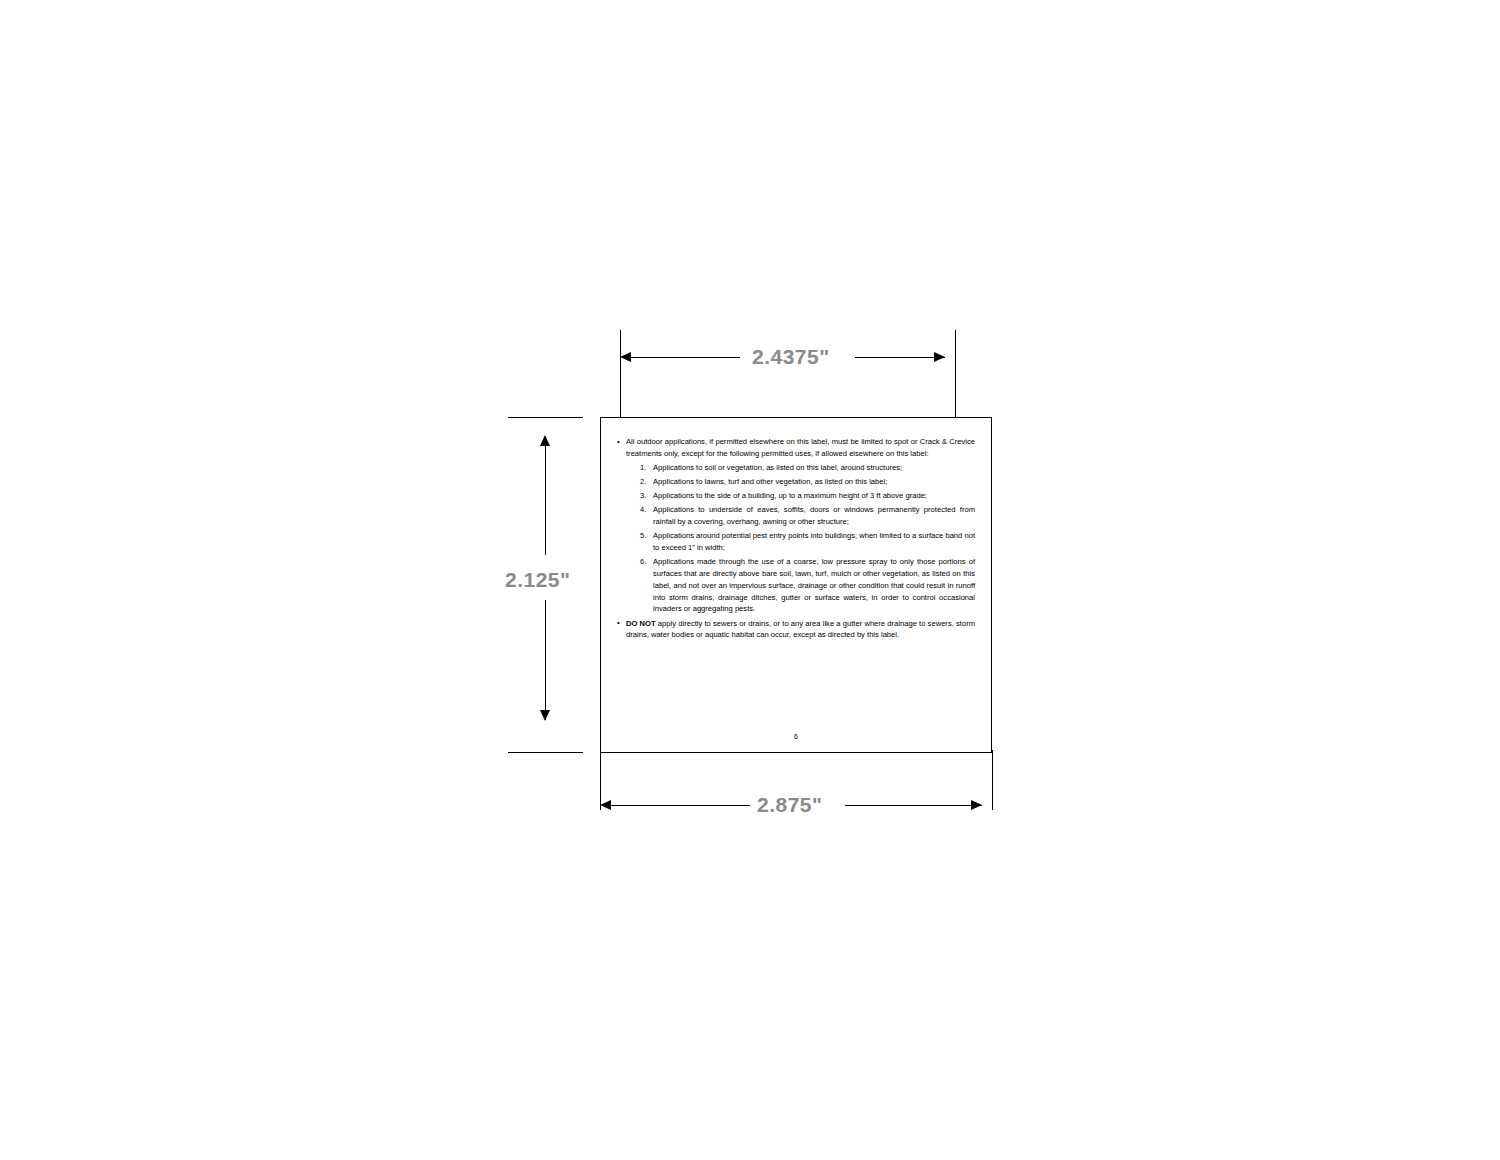2.4375"
2.875"
2.125"
All outdoor applications, if permitted elsewhere on this label, must be limited to spot or Crack & Crevice treatments only, except for the following permitted uses, if allowed elsewhere on this label:
Applications to soil or vegetation, as listed on this label, around structures;
Applications to lawns, turf and other vegetation, as listed on this label;
Applications to the side of a building, up to a maximum height of 3 ft above grade;
Applications to underside of eaves, soffits, doors or windows permanently protected from rainfall by a covering, overhang, awning or other structure;
Applications around potential pest entry points into buildings, when limited to a surface band not to exceed 1" in width;
Applications made through the use of a coarse, low pressure spray to only those portions of surfaces that are directly above bare soil, lawn, turf, mulch or other vegetation, as listed on this label, and not over an impervious surface, drainage or other condition that could result in runoff into storm drains, drainage ditches, gutter or surface waters, in order to control occasional invaders or aggregating pests.
DO NOT apply directly to sewers or drains, or to any area like a gutter where drainage to sewers, storm drains, water bodies or aquatic habitat can occur, except as directed by this label.
6